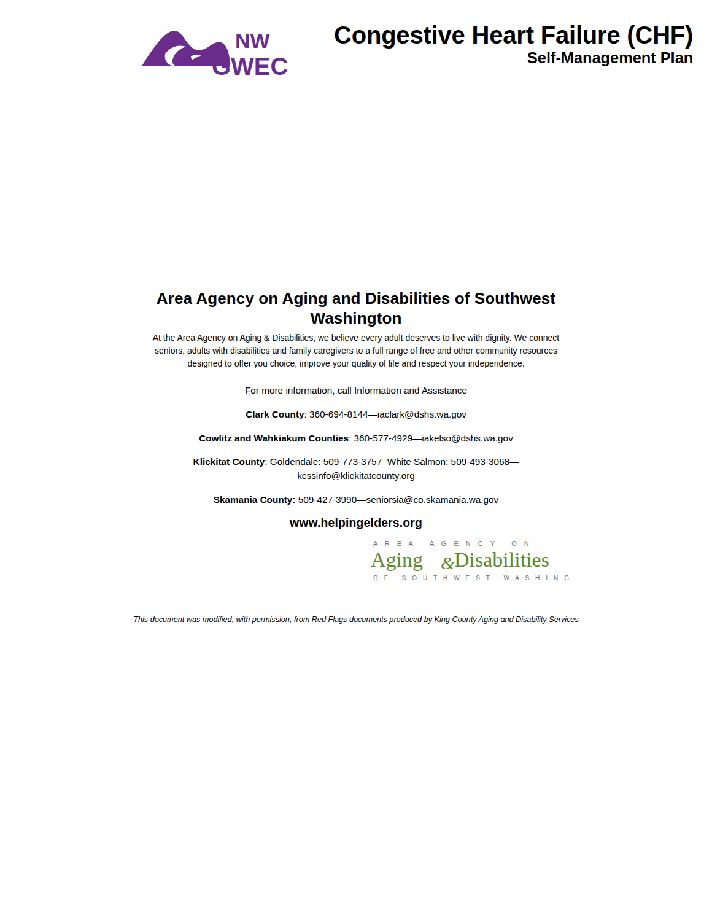NW GWEC
Congestive Heart Failure (CHF)
Self-Management Plan
Area Agency on Aging and Disabilities of Southwest Washington
At the Area Agency on Aging & Disabilities, we believe every adult deserves to live with dignity. We connect seniors, adults with disabilities and family caregivers to a full range of free and other community resources designed to offer you choice, improve your quality of life and respect your independence.
For more information, call Information and Assistance
Clark County: 360-694-8144—iaclark@dshs.wa.gov
Cowlitz and Wahkiakum Counties: 360-577-4929—iakelso@dshs.wa.gov
Klickitat County: Goldendale: 509-773-3757 White Salmon: 509-493-3068—
kcssinfo@klickitatcounty.org
Skamania County: 509-427-3990—seniorsia@co.skamania.wa.gov
www.helpingelders.org
A R E A A G E N C Y O N Aging & Disabilities O F S O U T H W E S T W A S H I N G T O N
This document was modified, with permission, from Red Flags documents produced by King County Aging and Disability Services